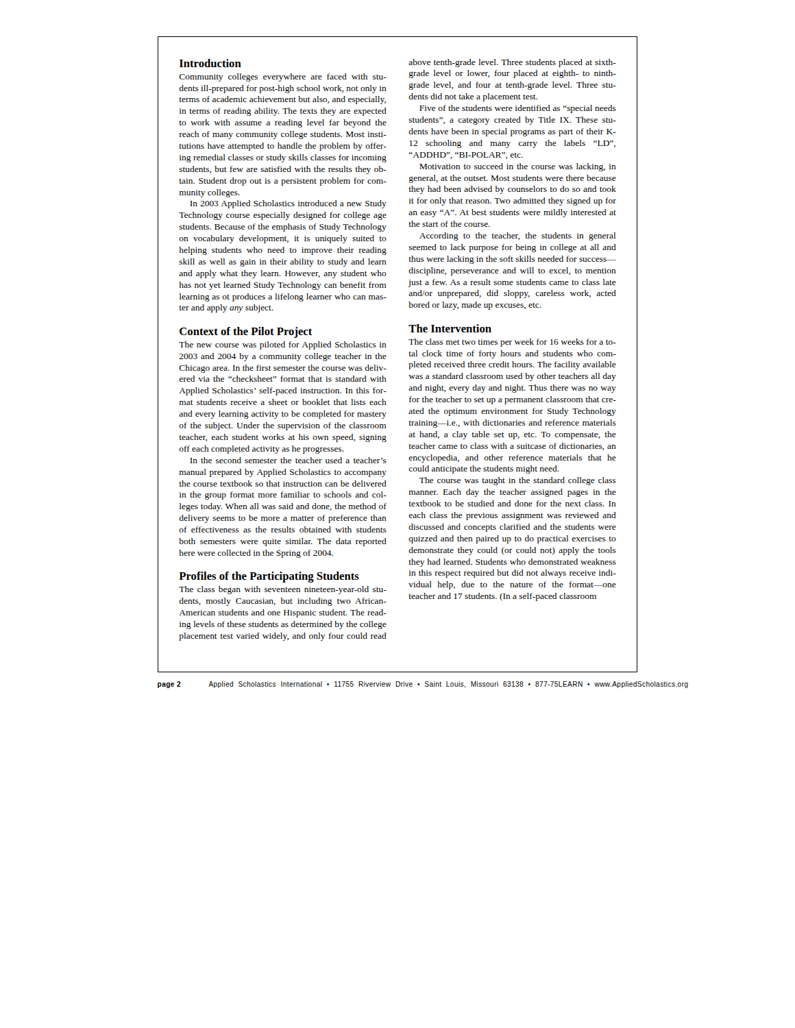Introduction
Community colleges everywhere are faced with students ill-prepared for post-high school work, not only in terms of academic achievement but also, and especially, in terms of reading ability. The texts they are expected to work with assume a reading level far beyond the reach of many community college students. Most institutions have attempted to handle the problem by offering remedial classes or study skills classes for incoming students, but few are satisfied with the results they obtain. Student drop out is a persistent problem for community colleges.
In 2003 Applied Scholastics introduced a new Study Technology course especially designed for college age students. Because of the emphasis of Study Technology on vocabulary development, it is uniquely suited to helping students who need to improve their reading skill as well as gain in their ability to study and learn and apply what they learn. However, any student who has not yet learned Study Technology can benefit from learning as ot produces a lifelong learner who can master and apply any subject.
Context of the Pilot Project
The new course was piloted for Applied Scholastics in 2003 and 2004 by a community college teacher in the Chicago area. In the first semester the course was delivered via the “checksheet” format that is standard with Applied Scholastics’ self-paced instruction. In this format students receive a sheet or booklet that lists each and every learning activity to be completed for mastery of the subject. Under the supervision of the classroom teacher, each student works at his own speed, signing off each completed activity as he progresses.
In the second semester the teacher used a teacher’s manual prepared by Applied Scholastics to accompany the course textbook so that instruction can be delivered in the group format more familiar to schools and colleges today. When all was said and done, the method of delivery seems to be more a matter of preference than of effectiveness as the results obtained with students both semesters were quite similar. The data reported here were collected in the Spring of 2004.
Profiles of the Participating Students
The class began with seventeen nineteen-year-old students, mostly Caucasian, but including two African-American students and one Hispanic student. The reading levels of these students as determined by the college placement test varied widely, and only four could read above tenth-grade level. Three students placed at sixth-grade level or lower, four placed at eighth- to ninth-grade level, and four at tenth-grade level. Three students did not take a placement test.
Five of the students were identified as “special needs students”, a category created by Title IX. These students have been in special programs as part of their K-12 schooling and many carry the labels “LD”, “ADDHD”, “BI-POLAR”, etc.
Motivation to succeed in the course was lacking, in general, at the outset. Most students were there because they had been advised by counselors to do so and took it for only that reason. Two admitted they signed up for an easy “A”. At best students were mildly interested at the start of the course.
According to the teacher, the students in general seemed to lack purpose for being in college at all and thus were lacking in the soft skills needed for success—discipline, perseverance and will to excel, to mention just a few. As a result some students came to class late and/or unprepared, did sloppy, careless work, acted bored or lazy, made up excuses, etc.
The Intervention
The class met two times per week for 16 weeks for a total clock time of forty hours and students who completed received three credit hours. The facility available was a standard classroom used by other teachers all day and night, every day and night. Thus there was no way for the teacher to set up a permanent classroom that created the optimum environment for Study Technology training—i.e., with dictionaries and reference materials at hand, a clay table set up, etc. To compensate, the teacher came to class with a suitcase of dictionaries, an encyclopedia, and other reference materials that he could anticipate the students might need.
The course was taught in the standard college class manner. Each day the teacher assigned pages in the textbook to be studied and done for the next class. In each class the previous assignment was reviewed and discussed and concepts clarified and the students were quizzed and then paired up to do practical exercises to demonstrate they could (or could not) apply the tools they had learned. Students who demonstrated weakness in this respect required but did not always receive individual help, due to the nature of the format—one teacher and 17 students. (In a self-paced classroom
page 2 Applied Scholastics International • 11755 Riverview Drive • Saint Louis, Missouri 63138 • 877-75LEARN • www.AppliedScholastics.org